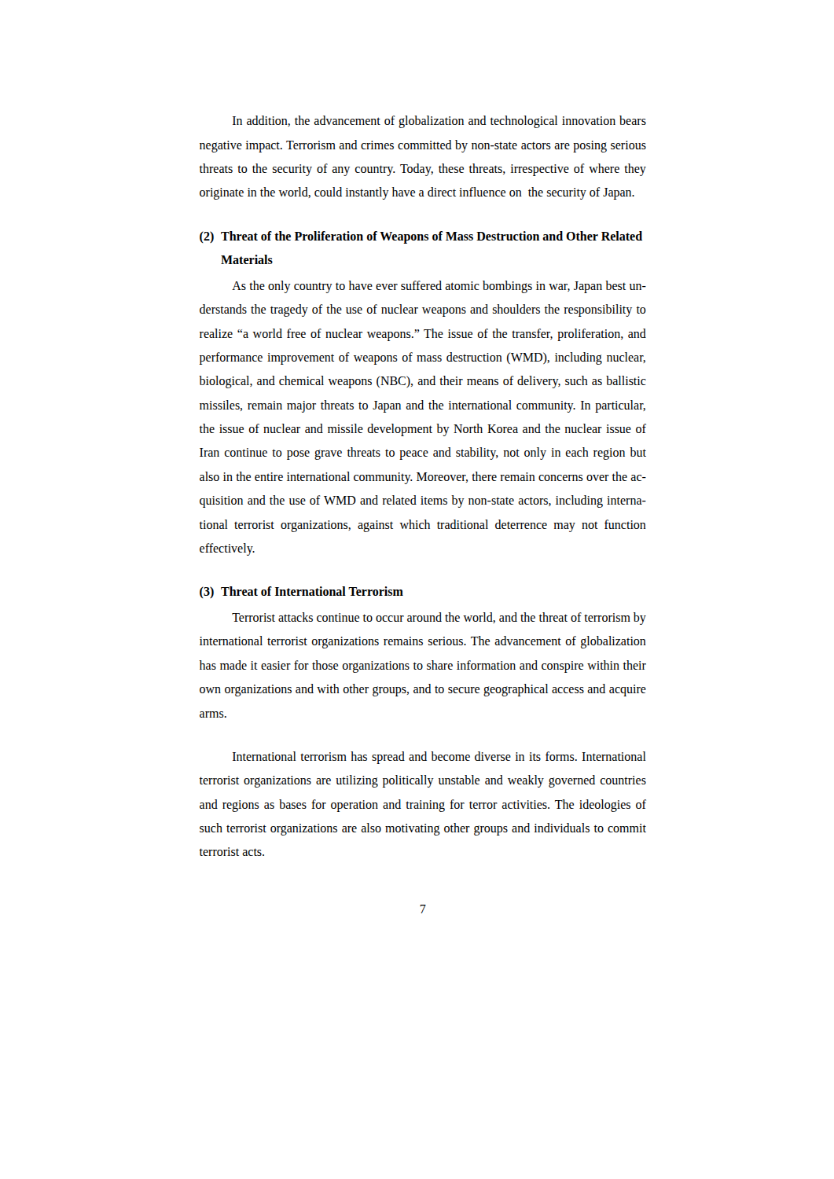In addition, the advancement of globalization and technological innovation bears negative impact. Terrorism and crimes committed by non-state actors are posing serious threats to the security of any country. Today, these threats, irrespective of where they originate in the world, could instantly have a direct influence on the security of Japan.
(2) Threat of the Proliferation of Weapons of Mass Destruction and Other Related Materials
As the only country to have ever suffered atomic bombings in war, Japan best understands the tragedy of the use of nuclear weapons and shoulders the responsibility to realize “a world free of nuclear weapons.” The issue of the transfer, proliferation, and performance improvement of weapons of mass destruction (WMD), including nuclear, biological, and chemical weapons (NBC), and their means of delivery, such as ballistic missiles, remain major threats to Japan and the international community. In particular, the issue of nuclear and missile development by North Korea and the nuclear issue of Iran continue to pose grave threats to peace and stability, not only in each region but also in the entire international community. Moreover, there remain concerns over the acquisition and the use of WMD and related items by non-state actors, including international terrorist organizations, against which traditional deterrence may not function effectively.
(3) Threat of International Terrorism
Terrorist attacks continue to occur around the world, and the threat of terrorism by international terrorist organizations remains serious. The advancement of globalization has made it easier for those organizations to share information and conspire within their own organizations and with other groups, and to secure geographical access and acquire arms.
International terrorism has spread and become diverse in its forms. International terrorist organizations are utilizing politically unstable and weakly governed countries and regions as bases for operation and training for terror activities. The ideologies of such terrorist organizations are also motivating other groups and individuals to commit terrorist acts.
7